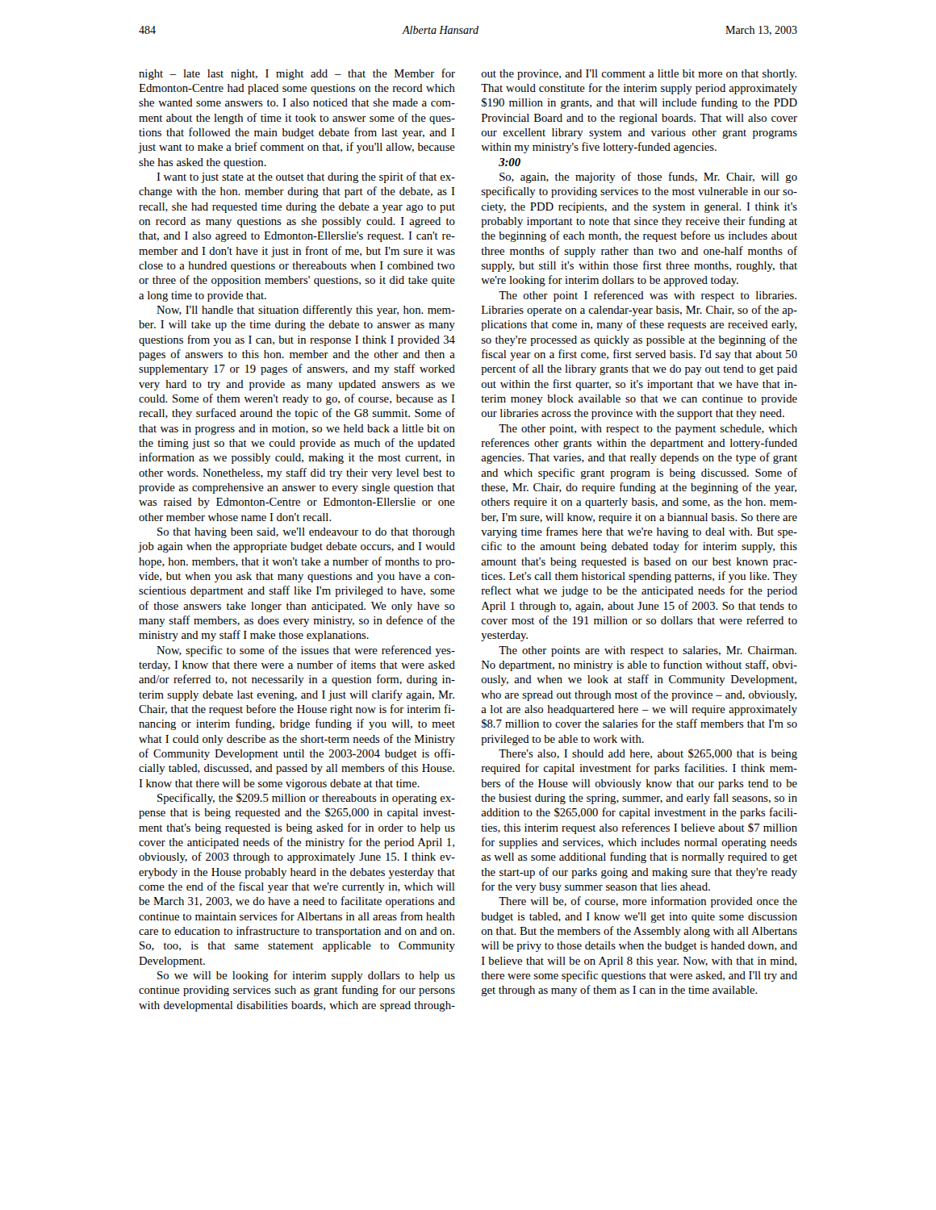484 Alberta Hansard March 13, 2003
night – late last night, I might add – that the Member for Edmonton-Centre had placed some questions on the record which she wanted some answers to. I also noticed that she made a comment about the length of time it took to answer some of the questions that followed the main budget debate from last year, and I just want to make a brief comment on that, if you'll allow, because she has asked the question.
I want to just state at the outset that during the spirit of that exchange with the hon. member during that part of the debate, as I recall, she had requested time during the debate a year ago to put on record as many questions as she possibly could. I agreed to that, and I also agreed to Edmonton-Ellerslie's request. I can't remember and I don't have it just in front of me, but I'm sure it was close to a hundred questions or thereabouts when I combined two or three of the opposition members' questions, so it did take quite a long time to provide that.
Now, I'll handle that situation differently this year, hon. member. I will take up the time during the debate to answer as many questions from you as I can, but in response I think I provided 34 pages of answers to this hon. member and the other and then a supplementary 17 or 19 pages of answers, and my staff worked very hard to try and provide as many updated answers as we could. Some of them weren't ready to go, of course, because as I recall, they surfaced around the topic of the G8 summit. Some of that was in progress and in motion, so we held back a little bit on the timing just so that we could provide as much of the updated information as we possibly could, making it the most current, in other words. Nonetheless, my staff did try their very level best to provide as comprehensive an answer to every single question that was raised by Edmonton-Centre or Edmonton-Ellerslie or one other member whose name I don't recall.
So that having been said, we'll endeavour to do that thorough job again when the appropriate budget debate occurs, and I would hope, hon. members, that it won't take a number of months to provide, but when you ask that many questions and you have a conscientious department and staff like I'm privileged to have, some of those answers take longer than anticipated. We only have so many staff members, as does every ministry, so in defence of the ministry and my staff I make those explanations.
Now, specific to some of the issues that were referenced yesterday, I know that there were a number of items that were asked and/or referred to, not necessarily in a question form, during interim supply debate last evening, and I just will clarify again, Mr. Chair, that the request before the House right now is for interim financing or interim funding, bridge funding if you will, to meet what I could only describe as the short-term needs of the Ministry of Community Development until the 2003-2004 budget is officially tabled, discussed, and passed by all members of this House. I know that there will be some vigorous debate at that time.
Specifically, the $209.5 million or thereabouts in operating expense that is being requested and the $265,000 in capital investment that's being requested is being asked for in order to help us cover the anticipated needs of the ministry for the period April 1, obviously, of 2003 through to approximately June 15. I think everybody in the House probably heard in the debates yesterday that come the end of the fiscal year that we're currently in, which will be March 31, 2003, we do have a need to facilitate operations and continue to maintain services for Albertans in all areas from health care to education to infrastructure to transportation and on and on. So, too, is that same statement applicable to Community Development.
So we will be looking for interim supply dollars to help us continue providing services such as grant funding for our persons with developmental disabilities boards, which are spread throughout the province, and I'll comment a little bit more on that shortly. That would constitute for the interim supply period approximately $190 million in grants, and that will include funding to the PDD Provincial Board and to the regional boards. That will also cover our excellent library system and various other grant programs within my ministry's five lottery-funded agencies.
3:00
So, again, the majority of those funds, Mr. Chair, will go specifically to providing services to the most vulnerable in our society, the PDD recipients, and the system in general. I think it's probably important to note that since they receive their funding at the beginning of each month, the request before us includes about three months of supply rather than two and one-half months of supply, but still it's within those first three months, roughly, that we're looking for interim dollars to be approved today.
The other point I referenced was with respect to libraries. Libraries operate on a calendar-year basis, Mr. Chair, so of the applications that come in, many of these requests are received early, so they're processed as quickly as possible at the beginning of the fiscal year on a first come, first served basis. I'd say that about 50 percent of all the library grants that we do pay out tend to get paid out within the first quarter, so it's important that we have that interim money block available so that we can continue to provide our libraries across the province with the support that they need.
The other point, with respect to the payment schedule, which references other grants within the department and lottery-funded agencies. That varies, and that really depends on the type of grant and which specific grant program is being discussed. Some of these, Mr. Chair, do require funding at the beginning of the year, others require it on a quarterly basis, and some, as the hon. member, I'm sure, will know, require it on a biannual basis. So there are varying time frames here that we're having to deal with. But specific to the amount being debated today for interim supply, this amount that's being requested is based on our best known practices. Let's call them historical spending patterns, if you like. They reflect what we judge to be the anticipated needs for the period April 1 through to, again, about June 15 of 2003. So that tends to cover most of the 191 million or so dollars that were referred to yesterday.
The other points are with respect to salaries, Mr. Chairman. No department, no ministry is able to function without staff, obviously, and when we look at staff in Community Development, who are spread out through most of the province – and, obviously, a lot are also headquartered here – we will require approximately $8.7 million to cover the salaries for the staff members that I'm so privileged to be able to work with.
There's also, I should add here, about $265,000 that is being required for capital investment for parks facilities. I think members of the House will obviously know that our parks tend to be the busiest during the spring, summer, and early fall seasons, so in addition to the $265,000 for capital investment in the parks facilities, this interim request also references I believe about $7 million for supplies and services, which includes normal operating needs as well as some additional funding that is normally required to get the start-up of our parks going and making sure that they're ready for the very busy summer season that lies ahead.
There will be, of course, more information provided once the budget is tabled, and I know we'll get into quite some discussion on that. But the members of the Assembly along with all Albertans will be privy to those details when the budget is handed down, and I believe that will be on April 8 this year. Now, with that in mind, there were some specific questions that were asked, and I'll try and get through as many of them as I can in the time available.